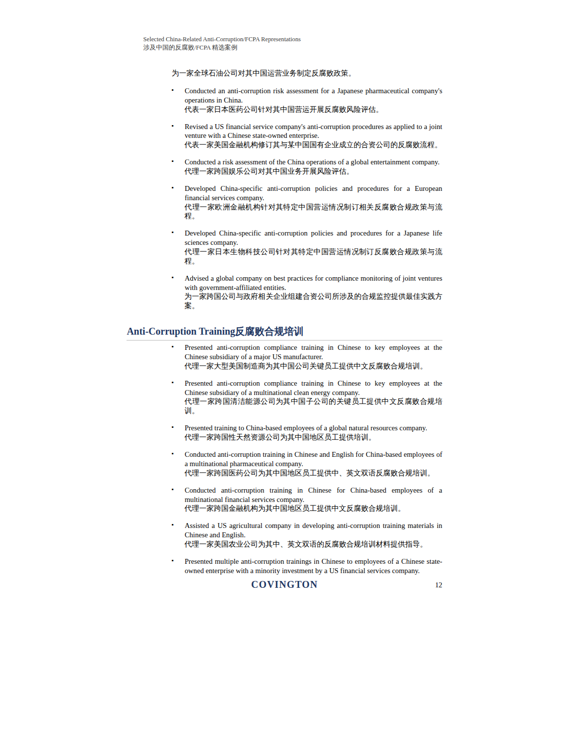Selected China-Related Anti-Corruption/FCPA Representations
涉及中国的反腐败/FCPA 精选案例
为一家全球石油公司对其中国运营业务制定反腐败政策。
Conducted an anti-corruption risk assessment for a Japanese pharmaceutical company's operations in China.
代表一家日本医药公司针对其中国营运开展反腐败风险评估。
Revised a US financial service company's anti-corruption procedures as applied to a joint venture with a Chinese state-owned enterprise.
代表一家美国金融机构修订其与某中国国有企业成立的合资公司的反腐败流程。
Conducted a risk assessment of the China operations of a global entertainment company.
代理一家跨国娱乐公司对其中国业务开展风险评估。
Developed China-specific anti-corruption policies and procedures for a European financial services company.
代理一家欧洲金融机构针对其特定中国营运情况制订相关反腐败合规政策与流程。
Developed China-specific anti-corruption policies and procedures for a Japanese life sciences company.
代理一家日本生物科技公司针对其特定中国营运情况制订反腐败合规政策与流程。
Advised a global company on best practices for compliance monitoring of joint ventures with government-affiliated entities.
为一家跨国公司与政府相关企业组建合资公司所涉及的合规监控提供最佳实践方案。
Anti-Corruption Training反腐败合规培训
Presented anti-corruption compliance training in Chinese to key employees at the Chinese subsidiary of a major US manufacturer.
代理一家大型美国制造商为其中国公司关键员工提供中文反腐败合规培训。
Presented anti-corruption compliance training in Chinese to key employees at the Chinese subsidiary of a multinational clean energy company.
代理一家跨国清洁能源公司为其中国子公司的关键员工提供中文反腐败合规培训。
Presented training to China-based employees of a global natural resources company.
代理一家跨国性天然资源公司为其中国地区员工提供培训。
Conducted anti-corruption training in Chinese and English for China-based employees of a multinational pharmaceutical company.
代理一家跨国医药公司为其中国地区员工提供中、英文双语反腐败合规培训。
Conducted anti-corruption training in Chinese for China-based employees of a multinational financial services company.
代理一家跨国金融机构为其中国地区员工提供中文反腐败合规培训。
Assisted a US agricultural company in developing anti-corruption training materials in Chinese and English.
代理一家美国农业公司为其中、英文双语的反腐败合规培训材料提供指导。
Presented multiple anti-corruption trainings in Chinese to employees of a Chinese state-owned enterprise with a minority investment by a US financial services company.
COVINGTON
12